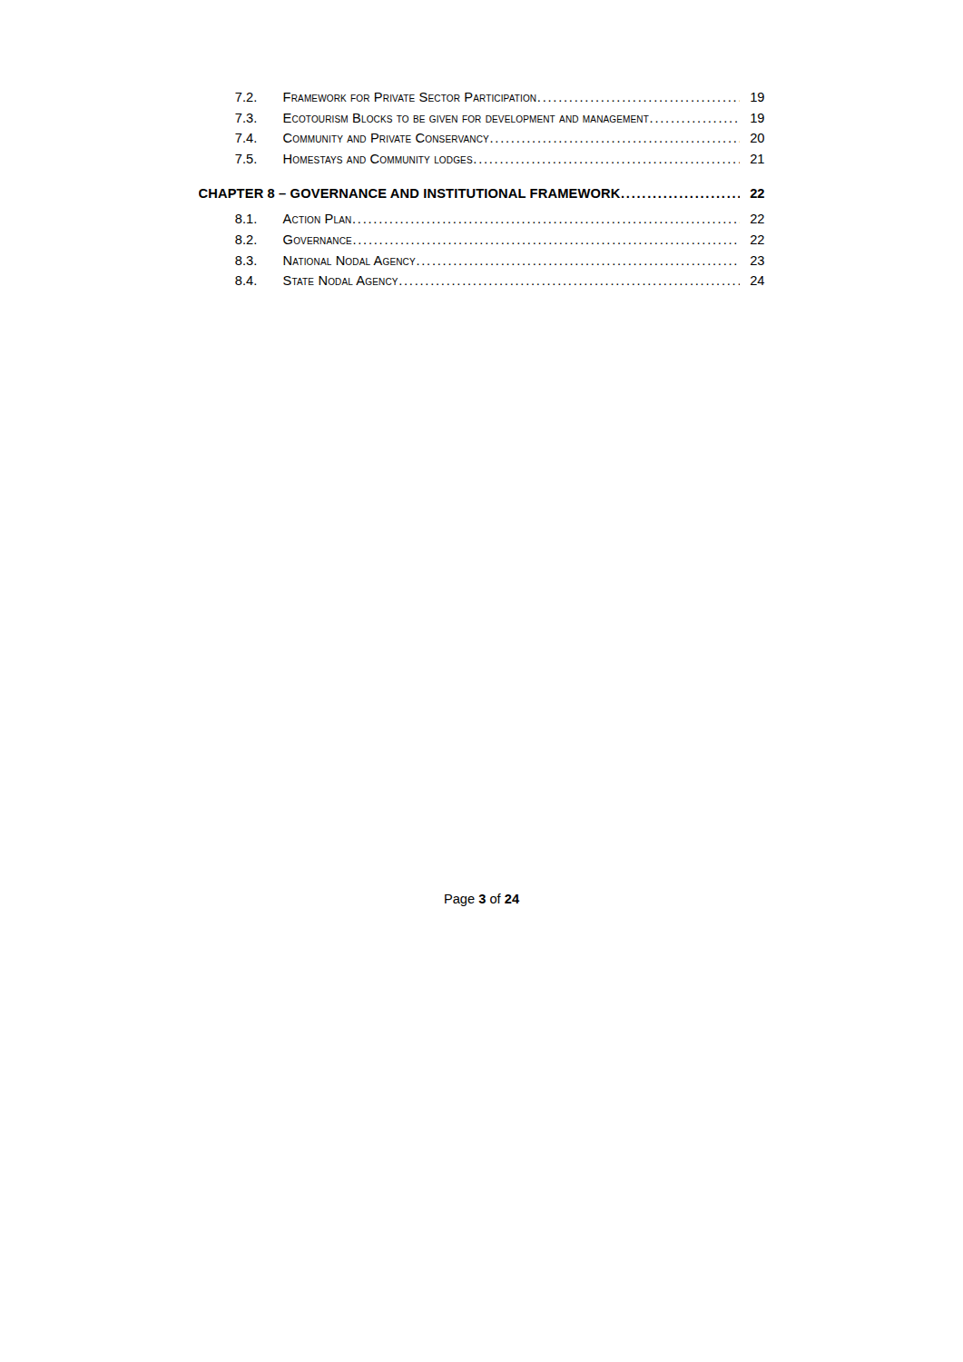7.2. Framework for Private Sector Participation .................................................................................................. 19
7.3. Ecotourism Blocks to be given for development and management ..................................................... 19
7.4. Community and Private Conservancy ........................................................................................... 20
7.5. Homestays and Community lodges .............................................................................................. 21
CHAPTER 8 – GOVERNANCE AND INSTITUTIONAL FRAMEWORK ............................................................... 22
8.1. Action Plan ............................................................................................................................. 22
8.2. Governance ............................................................................................................................ 22
8.3. National Nodal Agency ............................................................................................................. 23
8.4. State Nodal Agency .................................................................................................................. 24
Page 3 of 24